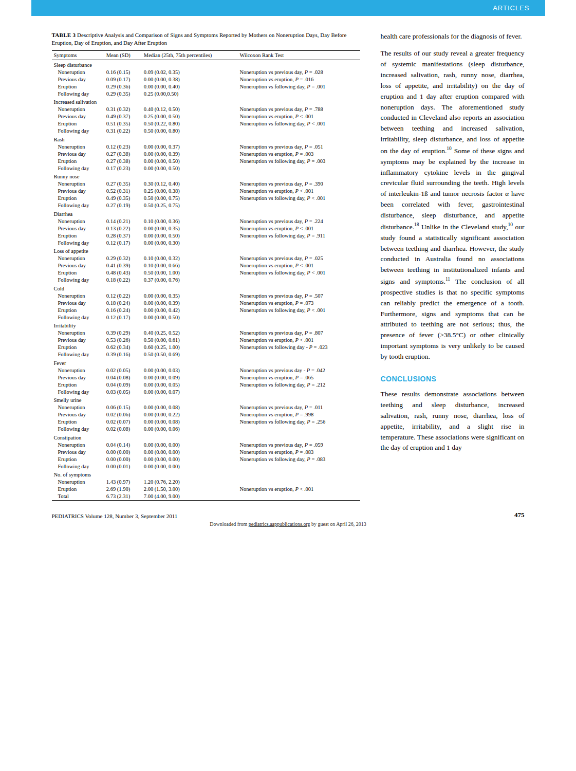ARTICLES
TABLE 3 Descriptive Analysis and Comparison of Signs and Symptoms Reported by Mothers on Noneruption Days, Day Before Eruption, Day of Eruption, and Day After Eruption
| Symptoms | Mean (SD) | Median (25th, 75th percentiles) | Wilcoxon Rank Test |
| --- | --- | --- | --- |
| Sleep disturbance |
| Noneruption | 0.16 (0.15) | 0.09 (0.02, 0.35) | Noneruption vs previous day, P = .028 |
| Previous day | 0.09 (0.17) | 0.00 (0.00, 0.38) | Noneruption vs eruption, P = .016 |
| Eruption | 0.29 (0.36) | 0.00 (0.00, 0.40) | Noneruption vs following day, P = .001 |
| Following day | 0.29 (0.35) | 0.25 (0.00,0.50) | |
| Increased salivation |
| Noneruption | 0.31 (0.32) | 0.40 (0.12, 0.50) | Noneruption vs previous day, P = .788 |
| Previous day | 0.49 (0.37) | 0.25 (0.00, 0.50) | Noneruption vs eruption, P < .001 |
| Eruption | 0.51 (0.35) | 0.50 (0.22, 0.80) | Noneruption vs following day, P < .001 |
| Following day | 0.31 (0.22) | 0.50 (0.00, 0.80) | |
| Rash |
| Noneruption | 0.12 (0.23) | 0.00 (0.00, 0.37) | Noneruption vs previous day, P = .051 |
| Previous day | 0.27 (0.38) | 0.00 (0.00, 0.39) | Noneruption vs eruption, P = .003 |
| Eruption | 0.27 (0.38) | 0.00 (0.00, 0.50) | Noneruption vs following day, P = .003 |
| Following day | 0.17 (0.23) | 0.00 (0.00, 0.50) | |
| Runny nose |
| Noneruption | 0.27 (0.35) | 0.30 (0.12, 0.40) | Noneruption vs previous day, P = .390 |
| Previous day | 0.52 (0.31) | 0.25 (0.00, 0.38) | Noneruption vs eruption, P < .001 |
| Eruption | 0.49 (0.35) | 0.50 (0.00, 0.75) | Noneruption vs following day, P < .001 |
| Following day | 0.27 (0.19) | 0.50 (0.25, 0.75) | |
| Diarrhea |
| Noneruption | 0.14 (0.21) | 0.10 (0.00, 0.36) | Noneruption vs previous day, P = .224 |
| Previous day | 0.13 (0.22) | 0.00 (0.00, 0.35) | Noneruption vs eruption, P < .001 |
| Eruption | 0.28 (0.37) | 0.00 (0.00, 0.50) | Noneruption vs following day, P = .911 |
| Following day | 0.12 (0.17) | 0.00 (0.00, 0.30) | |
| Loss of appetite |
| Noneruption | 0.29 (0.32) | 0.10 (0.00, 0.32) | Noneruption vs previous day, P = .025 |
| Previous day | 0.41 (0.39) | 0.10 (0.00, 0.66) | Noneruption vs eruption, P < .001 |
| Eruption | 0.48 (0.43) | 0.50 (0.00, 1.00) | Noneruption vs following day, P < .001 |
| Following day | 0.18 (0.22) | 0.37 (0.00, 0.76) | |
| Cold |
| Noneruption | 0.12 (0.22) | 0.00 (0.00, 0.35) | Noneruption vs previous day, P = .507 |
| Previous day | 0.18 (0.24) | 0.00 (0.00, 0.39) | Noneruption vs eruption, P = .073 |
| Eruption | 0.16 (0.24) | 0.00 (0.00, 0.42) | Noneruption vs following day, P < .001 |
| Following day | 0.12 (0.17) | 0.00 (0.00, 0.50) | |
| Irritability |
| Noneruption | 0.39 (0.29) | 0.40 (0.25, 0.52) | Noneruption vs previous day, P = .807 |
| Previous day | 0.53 (0.26) | 0.50 (0.00, 0.61) | Noneruption vs eruption, P < .001 |
| Eruption | 0.62 (0.34) | 0.60 (0.25, 1.00) | Noneruption vs following day - P = .023 |
| Following day | 0.39 (0.16) | 0.50 (0.50, 0.69) | |
| Fever |
| Noneruption | 0.02 (0.05) | 0.00 (0.00, 0.03) | Noneruption vs previous day - P = .042 |
| Previous day | 0.04 (0.08) | 0.00 (0.00, 0.09) | Noneruption vs eruption, P = .065 |
| Eruption | 0.04 (0.09) | 0.00 (0.00, 0.05) | Noneruption vs following day, P = .212 |
| Following day | 0.03 (0.05) | 0.00 (0.00, 0.07) | |
| Smelly urine |
| Noneruption | 0.06 (0.15) | 0.00 (0.00, 0.08) | Noneruption vs previous day, P = .011 |
| Previous day | 0.02 (0.06) | 0.00 (0.00, 0.22) | Noneruption vs eruption, P = .998 |
| Eruption | 0.02 (0.07) | 0.00 (0.00, 0.08) | Noneruption vs following day, P = .256 |
| Following day | 0.02 (0.08) | 0.00 (0.00, 0.06) | |
| Constipation |
| Noneruption | 0.04 (0.14) | 0.00 (0.00, 0.00) | Noneruption vs previous day, P = .059 |
| Previous day | 0.00 (0.00) | 0.00 (0.00, 0.00) | Noneruption vs eruption, P = .083 |
| Eruption | 0.00 (0.00) | 0.00 (0.00, 0.00) | Noneruption vs following day, P = .083 |
| Following day | 0.00 (0.01) | 0.00 (0.00, 0.00) | |
| No. of symptoms |
| Noneruption | 1.43 (0.97) | 1.20 (0.76, 2.20) | |
| Eruption | 2.69 (1.90) | 2.00 (1.50, 3.00) | Noneruption vs eruption, P < .001 |
| Total | 6.73 (2.31) | 7.00 (4.00, 9.00) | |
health care professionals for the diagnosis of fever.
The results of our study reveal a greater frequency of systemic manifestations (sleep disturbance, increased salivation, rash, runny nose, diarrhea, loss of appetite, and irritability) on the day of eruption and 1 day after eruption compared with noneruption days. The aforementioned study conducted in Cleveland also reports an association between teething and increased salivation, irritability, sleep disturbance, and loss of appetite on the day of eruption.10 Some of these signs and symptoms may be explained by the increase in inflammatory cytokine levels in the gingival crevicular fluid surrounding the teeth. High levels of interleukin-1ß and tumor necrosis factor α have been correlated with fever, gastrointestinal disturbance, sleep disturbance, and appetite disturbance.18 Unlike in the Cleveland study,10 our study found a statistically significant association between teething and diarrhea. However, the study conducted in Australia found no associations between teething in institutionalized infants and signs and symptoms.11 The conclusion of all prospective studies is that no specific symptoms can reliably predict the emergence of a tooth. Furthermore, signs and symptoms that can be attributed to teething are not serious; thus, the presence of fever (>38.5°C) or other clinically important symptoms is very unlikely to be caused by tooth eruption.
CONCLUSIONS
These results demonstrate associations between teething and sleep disturbance, increased salivation, rash, runny nose, diarrhea, loss of appetite, irritability, and a slight rise in temperature. These associations were significant on the day of eruption and 1 day
PEDIATRICS Volume 128, Number 3, September 2011
475
Downloaded from pediatrics.aappublications.org by guest on April 26, 2013